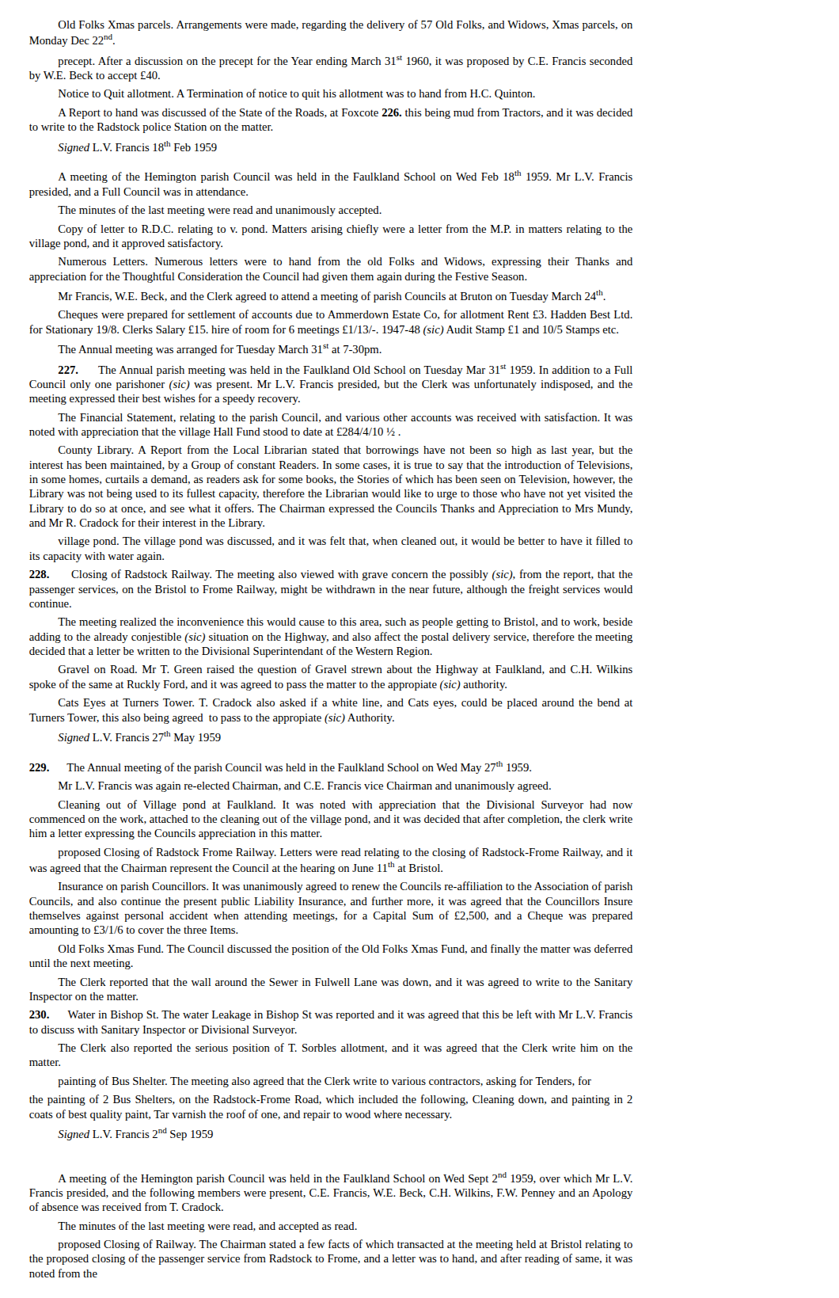Old Folks Xmas parcels. Arrangements were made, regarding the delivery of 57 Old Folks, and Widows, Xmas parcels, on Monday Dec 22nd.
precept. After a discussion on the precept for the Year ending March 31st 1960, it was proposed by C.E. Francis seconded by W.E. Beck to accept £40.
Notice to Quit allotment. A Termination of notice to quit his allotment was to hand from H.C. Quinton.
A Report to hand was discussed of the State of the Roads, at Foxcote 226. this being mud from Tractors, and it was decided to write to the Radstock police Station on the matter.
Signed L.V. Francis 18th Feb 1959
A meeting of the Hemington parish Council was held in the Faulkland School on Wed Feb 18th 1959. Mr L.V. Francis presided, and a Full Council was in attendance.
The minutes of the last meeting were read and unanimously accepted.
Copy of letter to R.D.C. relating to v. pond. Matters arising chiefly were a letter from the M.P. in matters relating to the village pond, and it approved satisfactory.
Numerous Letters. Numerous letters were to hand from the old Folks and Widows, expressing their Thanks and appreciation for the Thoughtful Consideration the Council had given them again during the Festive Season.
Mr Francis, W.E. Beck, and the Clerk agreed to attend a meeting of parish Councils at Bruton on Tuesday March 24th.
Cheques were prepared for settlement of accounts due to Ammerdown Estate Co, for allotment Rent £3. Hadden Best Ltd. for Stationary 19/8. Clerks Salary £15. hire of room for 6 meetings £1/13/-. 1947-48 (sic) Audit Stamp £1 and 10/5 Stamps etc.
The Annual meeting was arranged for Tuesday March 31st at 7-30pm.
227. The Annual parish meeting was held in the Faulkland Old School on Tuesday Mar 31st 1959. In addition to a Full Council only one parishoner (sic) was present. Mr L.V. Francis presided, but the Clerk was unfortunately indisposed, and the meeting expressed their best wishes for a speedy recovery.
The Financial Statement, relating to the parish Council, and various other accounts was received with satisfaction. It was noted with appreciation that the village Hall Fund stood to date at £284/4/10 ½ .
County Library. A Report from the Local Librarian stated that borrowings have not been so high as last year, but the interest has been maintained, by a Group of constant Readers. In some cases, it is true to say that the introduction of Televisions, in some homes, curtails a demand, as readers ask for some books, the Stories of which has been seen on Television, however, the Library was not being used to its fullest capacity, therefore the Librarian would like to urge to those who have not yet visited the Library to do so at once, and see what it offers. The Chairman expressed the Councils Thanks and Appreciation to Mrs Mundy, and Mr R. Cradock for their interest in the Library.
village pond. The village pond was discussed, and it was felt that, when cleaned out, it would be better to have it filled to its capacity with water again.
228. Closing of Radstock Railway. The meeting also viewed with grave concern the possibly (sic), from the report, that the passenger services, on the Bristol to Frome Railway, might be withdrawn in the near future, although the freight services would continue.
The meeting realized the inconvenience this would cause to this area, such as people getting to Bristol, and to work, beside adding to the already conjestible (sic) situation on the Highway, and also affect the postal delivery service, therefore the meeting decided that a letter be written to the Divisional Superintendant of the Western Region.
Gravel on Road. Mr T. Green raised the question of Gravel strewn about the Highway at Faulkland, and C.H. Wilkins spoke of the same at Ruckly Ford, and it was agreed to pass the matter to the appropiate (sic) authority.
Cats Eyes at Turners Tower. T. Cradock also asked if a white line, and Cats eyes, could be placed around the bend at Turners Tower, this also being agreed to pass to the appropiate (sic) Authority.
Signed L.V. Francis 27th May 1959
229. The Annual meeting of the parish Council was held in the Faulkland School on Wed May 27th 1959.
Mr L.V. Francis was again re-elected Chairman, and C.E. Francis vice Chairman and unanimously agreed.
Cleaning out of Village pond at Faulkland. It was noted with appreciation that the Divisional Surveyor had now commenced on the work, attached to the cleaning out of the village pond, and it was decided that after completion, the clerk write him a letter expressing the Councils appreciation in this matter.
proposed Closing of Radstock Frome Railway. Letters were read relating to the closing of Radstock-Frome Railway, and it was agreed that the Chairman represent the Council at the hearing on June 11th at Bristol.
Insurance on parish Councillors. It was unanimously agreed to renew the Councils re-affiliation to the Association of parish Councils, and also continue the present public Liability Insurance, and further more, it was agreed that the Councillors Insure themselves against personal accident when attending meetings, for a Capital Sum of £2,500, and a Cheque was prepared amounting to £3/1/6 to cover the three Items.
Old Folks Xmas Fund. The Council discussed the position of the Old Folks Xmas Fund, and finally the matter was deferred until the next meeting.
The Clerk reported that the wall around the Sewer in Fulwell Lane was down, and it was agreed to write to the Sanitary Inspector on the matter.
230. Water in Bishop St. The water Leakage in Bishop St was reported and it was agreed that this be left with Mr L.V. Francis to discuss with Sanitary Inspector or Divisional Surveyor.
The Clerk also reported the serious position of T. Sorbles allotment, and it was agreed that the Clerk write him on the matter.
painting of Bus Shelter. The meeting also agreed that the Clerk write to various contractors, asking for Tenders, for
the painting of 2 Bus Shelters, on the Radstock-Frome Road, which included the following, Cleaning down, and painting in 2 coats of best quality paint, Tar varnish the roof of one, and repair to wood where necessary.
Signed L.V. Francis 2nd Sep 1959
A meeting of the Hemington parish Council was held in the Faulkland School on Wed Sept 2nd 1959, over which Mr L.V. Francis presided, and the following members were present, C.E. Francis, W.E. Beck, C.H. Wilkins, F.W. Penney and an Apology of absence was received from T. Cradock.
The minutes of the last meeting were read, and accepted as read.
proposed Closing of Railway. The Chairman stated a few facts of which transacted at the meeting held at Bristol relating to the proposed closing of the passenger service from Radstock to Frome, and a letter was to hand, and after reading of same, it was noted from the